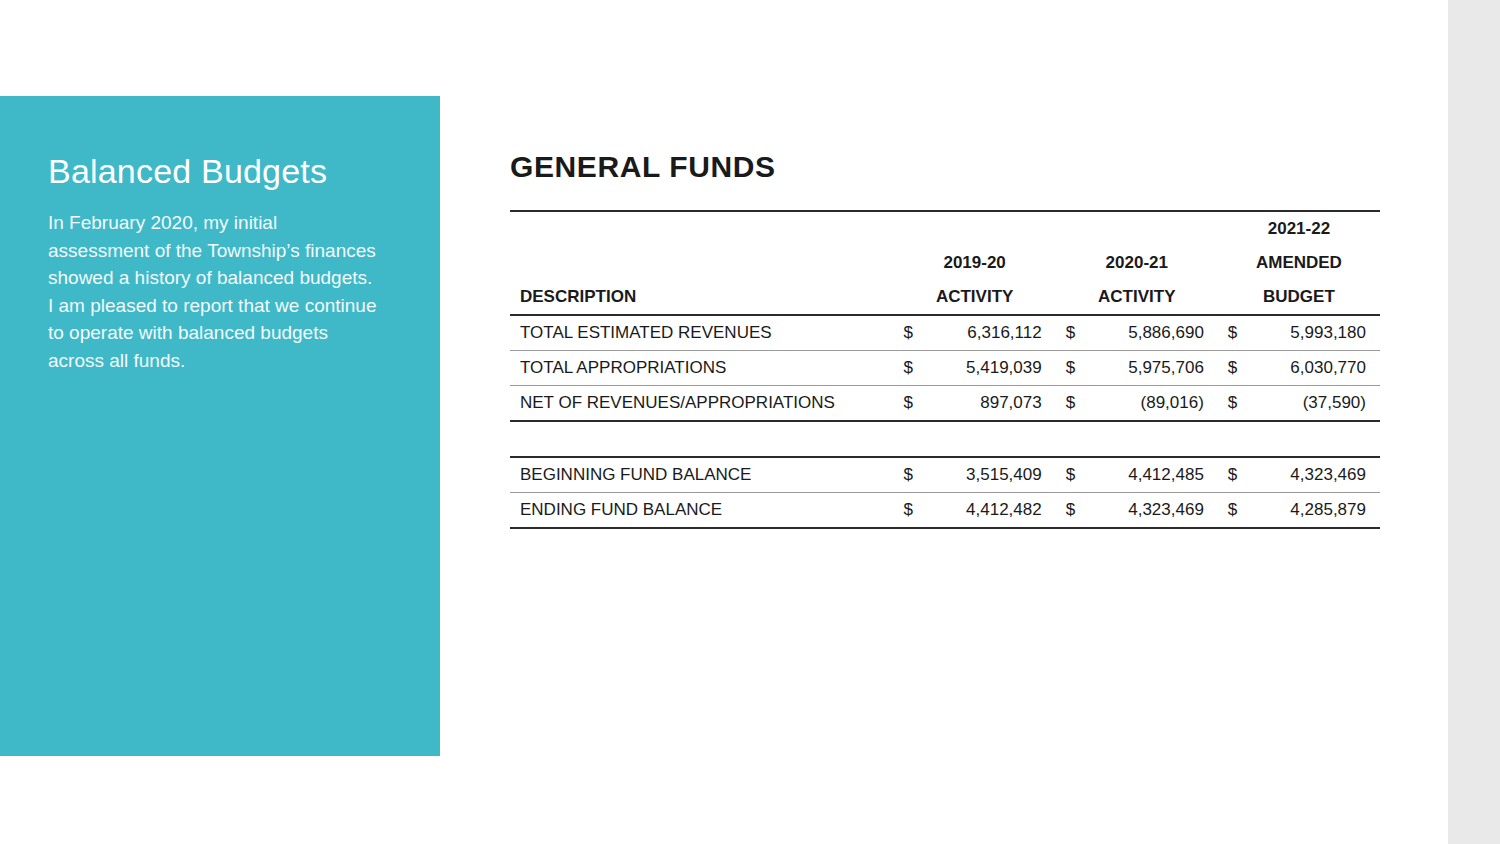Balanced Budgets
In February 2020, my initial assessment of the Township’s finances showed a history of balanced budgets. I am pleased to report that we continue to operate with balanced budgets across all funds.
GENERAL FUNDS
| | | | 2021-22 |
| --- | --- | --- | --- |
| | 2019-20 | 2020-21 | AMENDED |
| DESCRIPTION | ACTIVITY | ACTIVITY | BUDGET |
| TOTAL ESTIMATED REVENUES | $ 6,316,112 | $ 5,886,690 | $ 5,993,180 |
| TOTAL APPROPRIATIONS | $ 5,419,039 | $ 5,975,706 | $ 6,030,770 |
| NET OF REVENUES/APPROPRIATIONS | $ 897,073 | $ (89,016) | $ (37,590) |
| BEGINNING FUND BALANCE | $ 3,515,409 | $ 4,412,485 | $ 4,323,469 |
| ENDING FUND BALANCE | $ 4,412,482 | $ 4,323,469 | $ 4,285,879 |